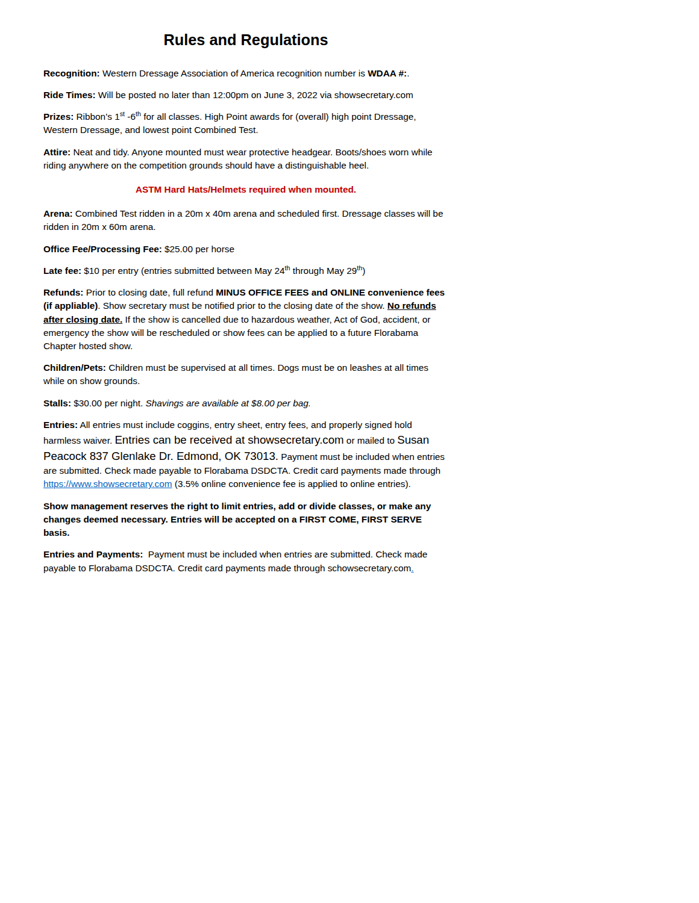Rules and Regulations
Recognition: Western Dressage Association of America recognition number is WDAA #:.
Ride Times: Will be posted no later than 12:00pm on June 3, 2022 via showsecretary.com
Prizes: Ribbon’s 1st -6th for all classes. High Point awards for (overall) high point Dressage, Western Dressage, and lowest point Combined Test.
Attire: Neat and tidy. Anyone mounted must wear protective headgear. Boots/shoes worn while riding anywhere on the competition grounds should have a distinguishable heel.
ASTM Hard Hats/Helmets required when mounted.
Arena: Combined Test ridden in a 20m x 40m arena and scheduled first. Dressage classes will be ridden in 20m x 60m arena.
Office Fee/Processing Fee: $25.00 per horse
Late fee: $10 per entry (entries submitted between May 24th through May 29th)
Refunds: Prior to closing date, full refund MINUS OFFICE FEES and ONLINE convenience fees (if appliable). Show secretary must be notified prior to the closing date of the show. No refunds after closing date. If the show is cancelled due to hazardous weather, Act of God, accident, or emergency the show will be rescheduled or show fees can be applied to a future Florabama Chapter hosted show.
Children/Pets: Children must be supervised at all times. Dogs must be on leashes at all times while on show grounds.
Stalls: $30.00 per night. Shavings are available at $8.00 per bag.
Entries: All entries must include coggins, entry sheet, entry fees, and properly signed hold harmless waiver. Entries can be received at showsecretary.com or mailed to Susan Peacock 837 Glenlake Dr. Edmond, OK 73013. Payment must be included when entries are submitted. Check made payable to Florabama DSDCTA. Credit card payments made through https://www.showsecretary.com (3.5% online convenience fee is applied to online entries).
Show management reserves the right to limit entries, add or divide classes, or make any changes deemed necessary. Entries will be accepted on a FIRST COME, FIRST SERVE basis.
Entries and Payments: Payment must be included when entries are submitted. Check made payable to Florabama DSDCTA. Credit card payments made through schowsecretary.com.